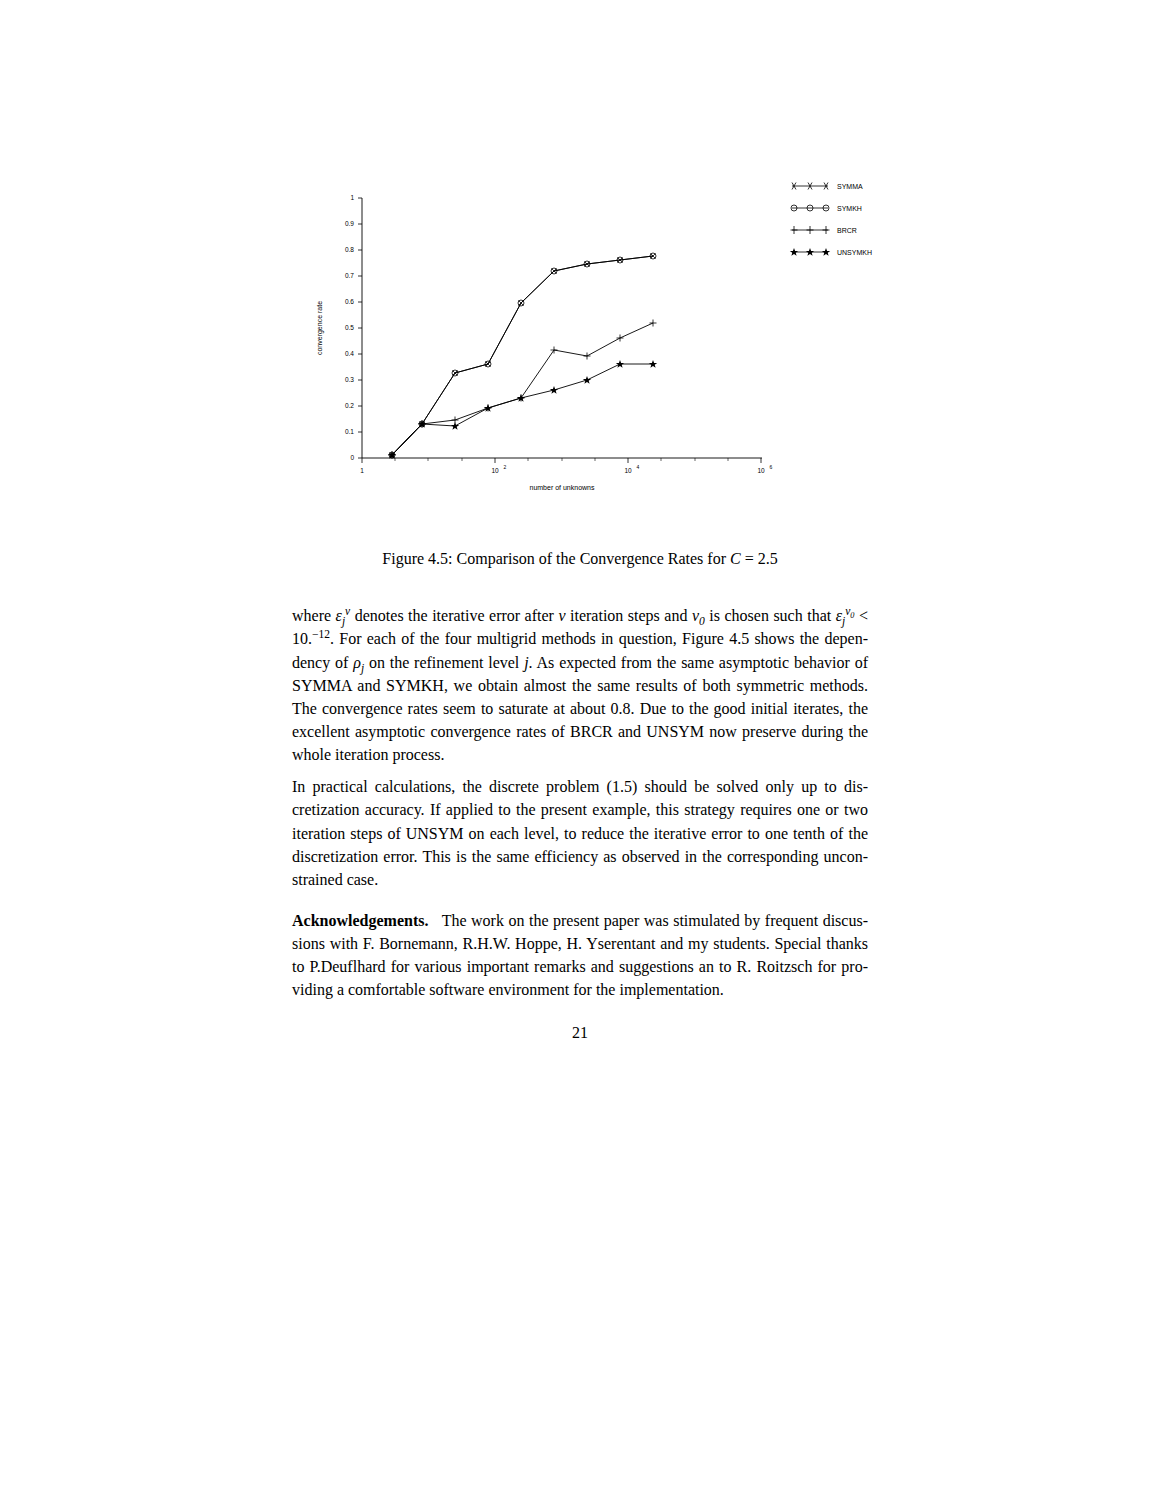SYMMA SYMKH BRCR UNSYMKH 0 0.1 0.2 0.3 0.4 0.5 0.6 0.7 0.8 0.9 1 convergence rate 1 10 2 10 4 10 6 number of unknowns
Figure 4.5: Comparison of the Convergence Rates for C = 2.5
where εjν denotes the iterative error after ν iteration steps and ν0 is chosen such that εjν0 < 10.−12. For each of the four multigrid methods in question, Figure 4.5 shows the dependency of ρj on the refinement level j. As expected from the same asymptotic behavior of SYMMA and SYMKH, we obtain almost the same results of both symmetric methods. The convergence rates seem to saturate at about 0.8. Due to the good initial iterates, the excellent asymptotic convergence rates of BRCR and UNSYM now preserve during the whole iteration process.
In practical calculations, the discrete problem (1.5) should be solved only up to discretization accuracy. If applied to the present example, this strategy requires one or two iteration steps of UNSYM on each level, to reduce the iterative error to one tenth of the discretization error. This is the same efficiency as observed in the corresponding unconstrained case.
Acknowledgements. The work on the present paper was stimulated by frequent discussions with F. Bornemann, R.H.W. Hoppe, H. Yserentant and my students. Special thanks to P.Deuflhard for various important remarks and suggestions an to R. Roitzsch for providing a comfortable software environment for the implementation.
21